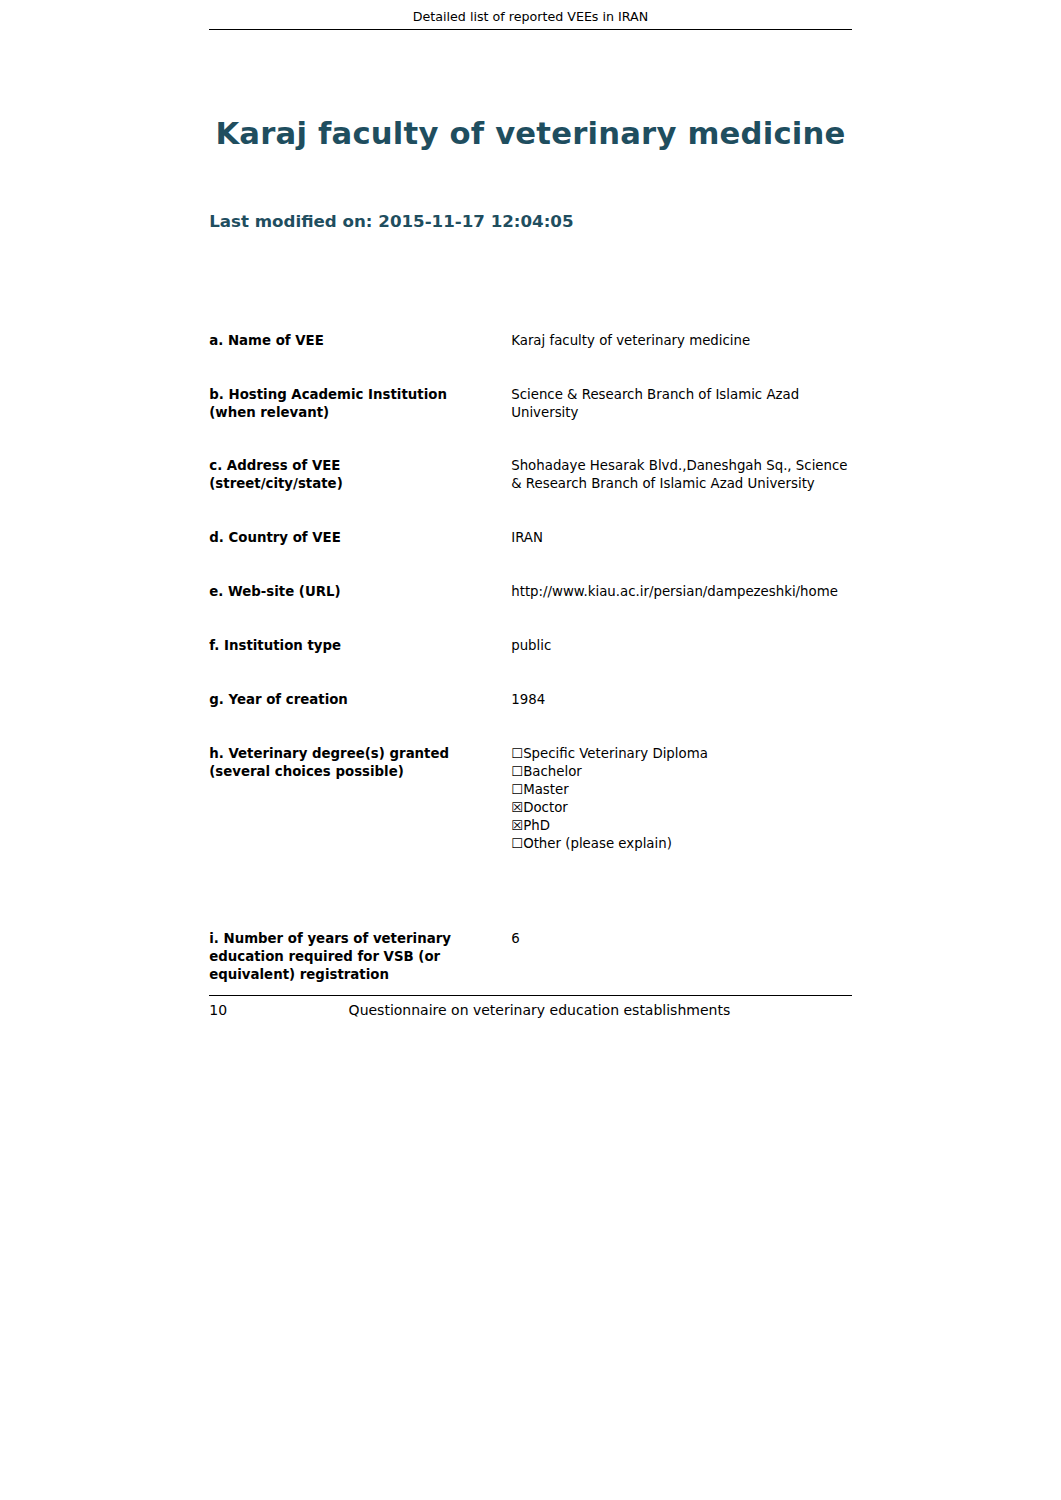Detailed list of reported VEEs in IRAN
Karaj faculty of veterinary medicine
Last modified on: 2015-11-17 12:04:05
| a. Name of VEE | Karaj faculty of veterinary medicine |
| b. Hosting Academic Institution (when relevant) | Science & Research Branch of Islamic Azad University |
| c. Address of VEE (street/city/state) | Shohadaye Hesarak Blvd.,Daneshgah Sq., Science & Research Branch of Islamic Azad University |
| d. Country of VEE | IRAN |
| e. Web-site (URL) | http://www.kiau.ac.ir/persian/dampezeshki/home |
| f. Institution type | public |
| g. Year of creation | 1984 |
| h. Veterinary degree(s) granted (several choices possible) | ☐ Specific Veterinary Diploma ☐ Bachelor ☐ Master ☒ Doctor ☒ PhD ☐ Other (please explain) |
| i. Number of years of veterinary education required for VSB (or equivalent) registration | 6 |
10
Questionnaire on veterinary education establishments